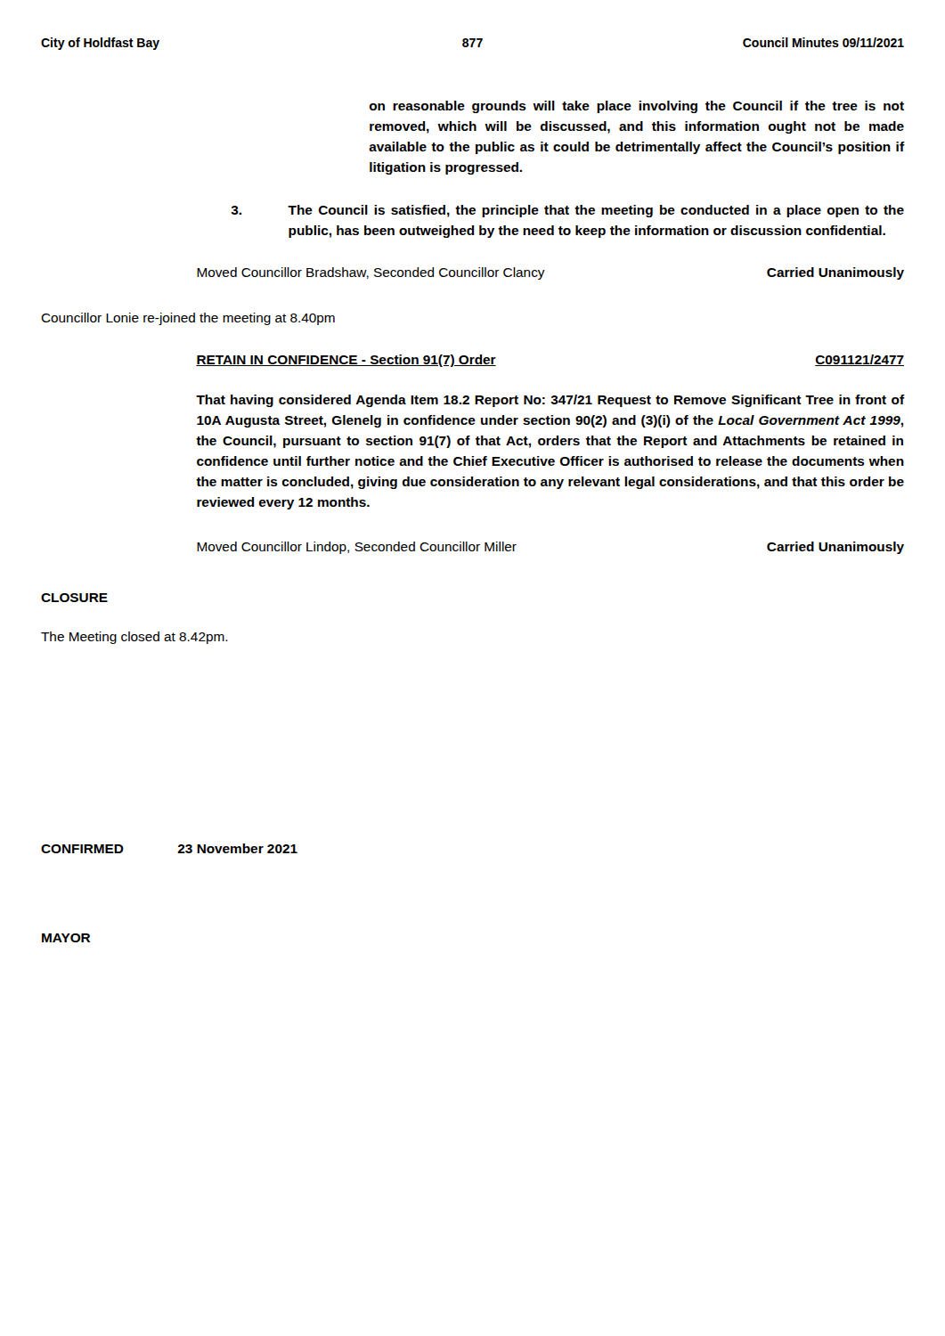City of Holdfast Bay
877
Council Minutes 09/11/2021
on reasonable grounds will take place involving the Council if the tree is not removed, which will be discussed, and this information ought not be made available to the public as it could be detrimentally affect the Council’s position if litigation is progressed.
3.
The Council is satisfied, the principle that the meeting be conducted in a place open to the public, has been outweighed by the need to keep the information or discussion confidential.
Moved Councillor Bradshaw, Seconded Councillor Clancy
Carried Unanimously
Councillor Lonie re-joined the meeting at 8.40pm
RETAIN IN CONFIDENCE - Section 91(7) Order
C091121/2477
That having considered Agenda Item 18.2 Report No: 347/21 Request to Remove Significant Tree in front of 10A Augusta Street, Glenelg in confidence under section 90(2) and (3)(i) of the Local Government Act 1999, the Council, pursuant to section 91(7) of that Act, orders that the Report and Attachments be retained in confidence until further notice and the Chief Executive Officer is authorised to release the documents when the matter is concluded, giving due consideration to any relevant legal considerations, and that this order be reviewed every 12 months.
Moved Councillor Lindop, Seconded Councillor Miller
Carried Unanimously
CLOSURE
The Meeting closed at 8.42pm.
CONFIRMED
23 November 2021
MAYOR